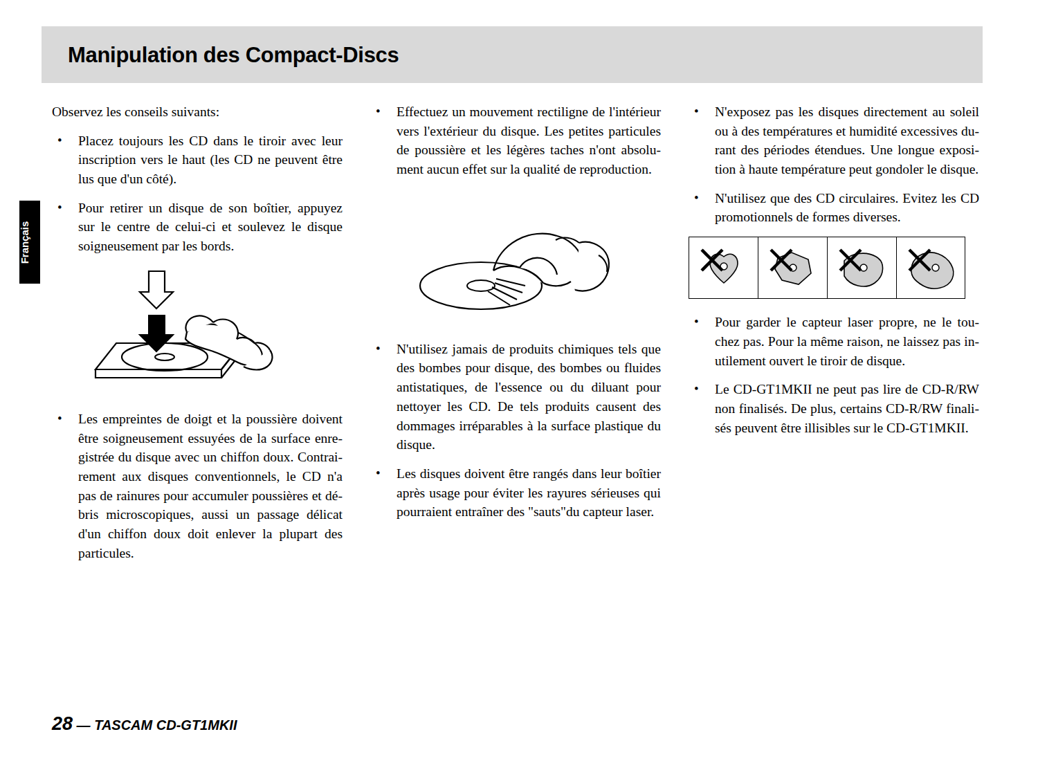Manipulation des Compact-Discs
Français
Observez les conseils suivants:
Placez toujours les CD dans le tiroir avec leur inscription vers le haut (les CD ne peuvent être lus que d'un côté).
Pour retirer un disque de son boîtier, appuyez sur le centre de celui-ci et soulevez le disque soigneusement par les bords.
Les empreintes de doigt et la poussière doivent être soigneusement essuyées de la surface enregistrée du disque avec un chiffon doux. Contrairement aux disques conventionnels, le CD n'a pas de rainures pour accumuler poussières et débris microscopiques, aussi un passage délicat d'un chiffon doux doit enlever la plupart des particules.
Effectuez un mouvement rectiligne de l'intérieur vers l'extérieur du disque. Les petites particules de poussière et les légères taches n'ont absolument aucun effet sur la qualité de reproduction.
N'utilisez jamais de produits chimiques tels que des bombes pour disque, des bombes ou fluides antistatiques, de l'essence ou du diluant pour nettoyer les CD. De tels produits causent des dommages irréparables à la surface plastique du disque.
Les disques doivent être rangés dans leur boîtier après usage pour éviter les rayures sérieuses qui pourraient entraîner des "sauts"du capteur laser.
N'exposez pas les disques directement au soleil ou à des températures et humidité excessives durant des périodes étendues. Une longue exposition à haute température peut gondoler le disque.
N'utilisez que des CD circulaires. Evitez les CD promotionnels de formes diverses.
Pour garder le capteur laser propre, ne le touchez pas. Pour la même raison, ne laissez pas inutilement ouvert le tiroir de disque.
Le CD-GT1MKII ne peut pas lire de CD-R/RW non finalisés. De plus, certains CD-R/RW finalisés peuvent être illisibles sur le CD-GT1MKII.
28 — TASCAM CD-GT1MKII